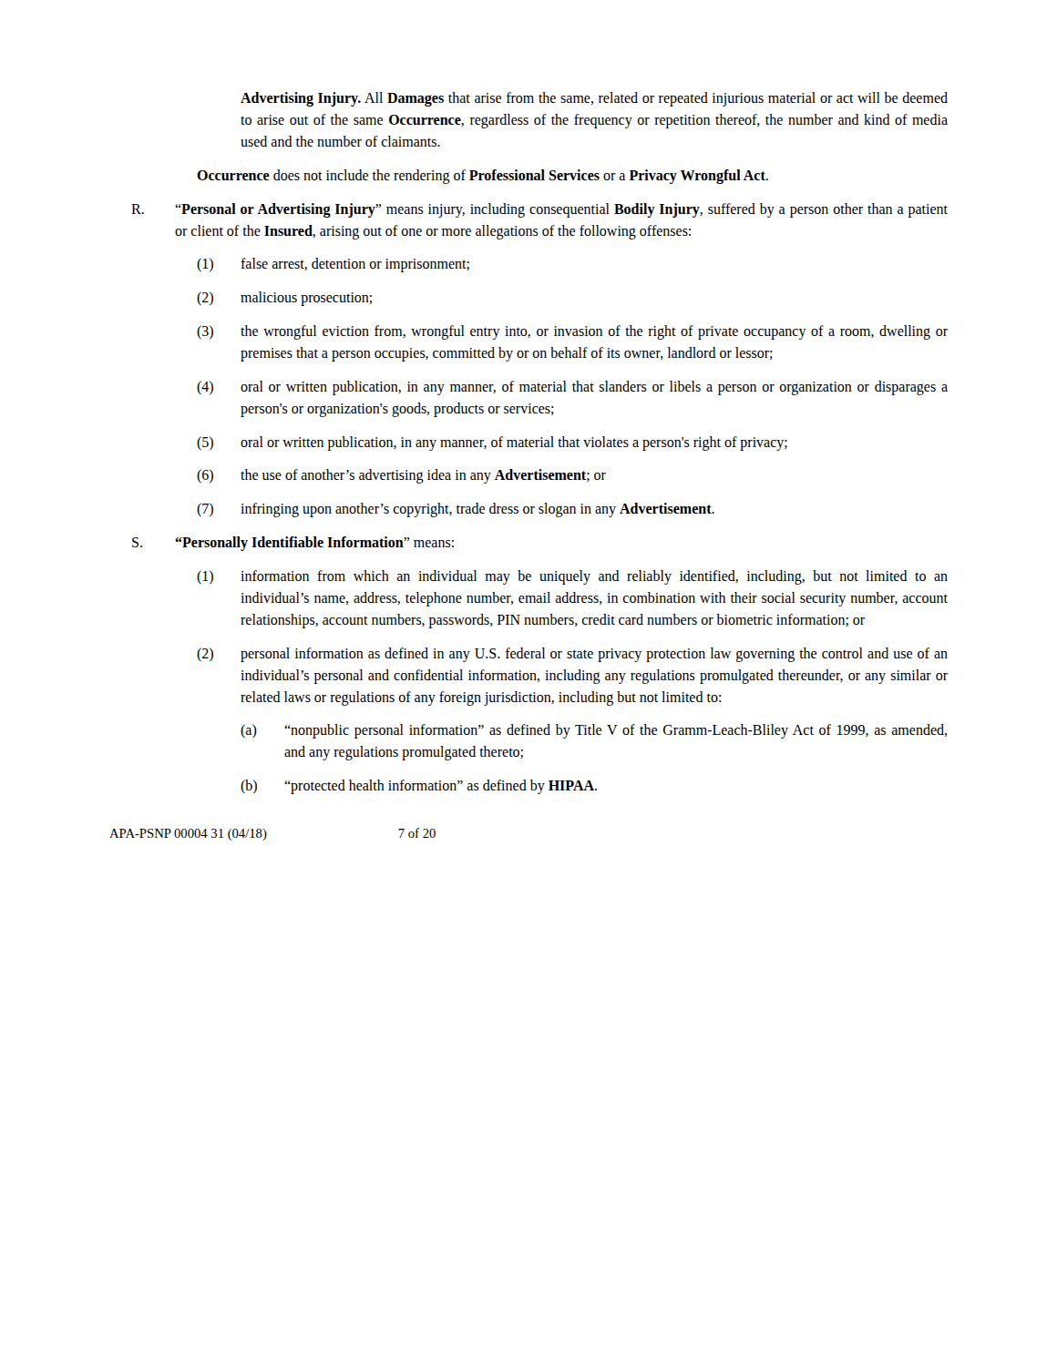Advertising Injury. All Damages that arise from the same, related or repeated injurious material or act will be deemed to arise out of the same Occurrence, regardless of the frequency or repetition thereof, the number and kind of media used and the number of claimants.
Occurrence does not include the rendering of Professional Services or a Privacy Wrongful Act.
R.
“Personal or Advertising Injury” means injury, including consequential Bodily Injury, suffered by a person other than a patient or client of the Insured, arising out of one or more allegations of the following offenses:
(1)
false arrest, detention or imprisonment;
(2)
malicious prosecution;
(3)
the wrongful eviction from, wrongful entry into, or invasion of the right of private occupancy of a room, dwelling or premises that a person occupies, committed by or on behalf of its owner, landlord or lessor;
(4)
oral or written publication, in any manner, of material that slanders or libels a person or organization or disparages a person's or organization's goods, products or services;
(5)
oral or written publication, in any manner, of material that violates a person's right of privacy;
(6)
the use of another’s advertising idea in any Advertisement; or
(7)
infringing upon another’s copyright, trade dress or slogan in any Advertisement.
S.
“Personally Identifiable Information” means:
(1)
information from which an individual may be uniquely and reliably identified, including, but not limited to an individual’s name, address, telephone number, email address, in combination with their social security number, account relationships, account numbers, passwords, PIN numbers, credit card numbers or biometric information; or
(2)
personal information as defined in any U.S. federal or state privacy protection law governing the control and use of an individual’s personal and confidential information, including any regulations promulgated thereunder, or any similar or related laws or regulations of any foreign jurisdiction, including but not limited to:
(a)
“nonpublic personal information” as defined by Title V of the Gramm-Leach-Bliley Act of 1999, as amended, and any regulations promulgated thereto;
(b)
“protected health information” as defined by HIPAA.
APA-PSNP 00004 31 (04/18) 7 of 20